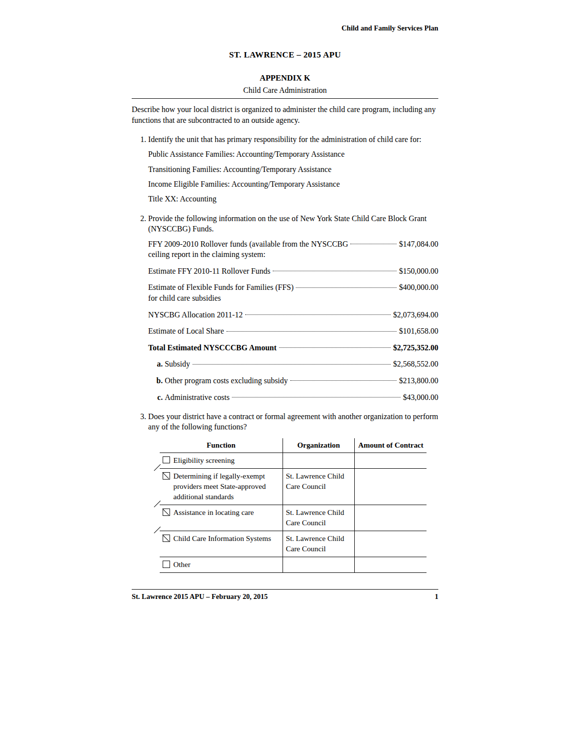Child and Family Services Plan
ST. LAWRENCE – 2015 APU
APPENDIX K
Child Care Administration
Describe how your local district is organized to administer the child care program, including any functions that are subcontracted to an outside agency.
Identify the unit that has primary responsibility for the administration of child care for:
Public Assistance Families: Accounting/Temporary Assistance
Transitioning Families: Accounting/Temporary Assistance
Income Eligible Families: Accounting/Temporary Assistance
Title XX: Accounting
Provide the following information on the use of New York State Child Care Block Grant (NYSCCBG) Funds.
FFY 2009-2010 Rollover funds (available from the NYSCCBG ceiling report in the claiming system: $147,084.00
Estimate FFY 2010-11 Rollover Funds $150,000.00
Estimate of Flexible Funds for Families (FFS) for child care subsidies $400,000.00
NYSCBG Allocation 2011-12 $2,073,694.00
Estimate of Local Share $101,658.00
Total Estimated NYSCCCBG Amount $2,725,352.00
Subsidy $2,568,552.00
Other program costs excluding subsidy $213,800.00
Administrative costs $43,000.00
Does your district have a contract or formal agreement with another organization to perform any of the following functions?
| Function | Organization | Amount of Contract |
| --- | --- | --- |
| Eligibility screening | | |
| Determining if legally-exempt providers meet State-approved additional standards | St. Lawrence Child Care Council | |
| Assistance in locating care | St. Lawrence Child Care Council | |
| Child Care Information Systems | St. Lawrence Child Care Council | |
| Other | | |
St. Lawrence 2015 APU – February 20, 2015 1